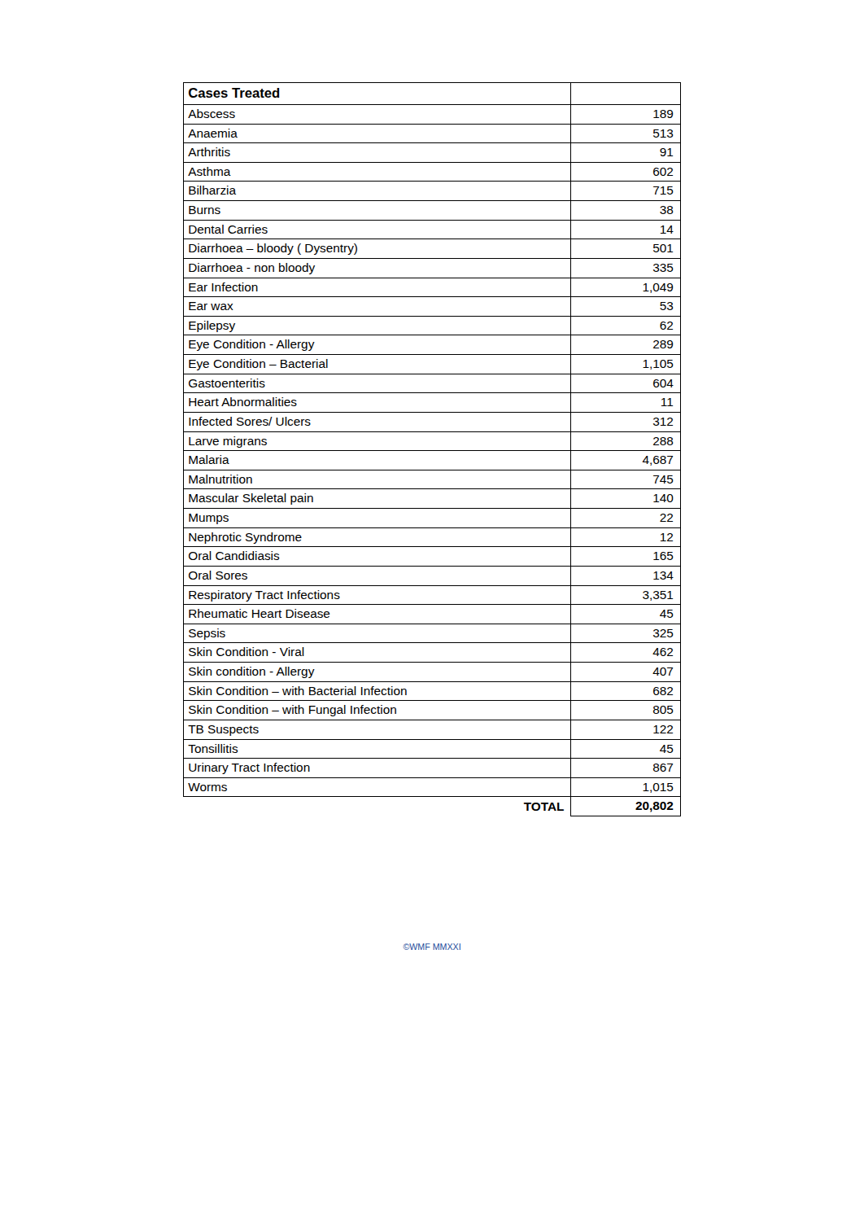| Cases Treated | |
| --- | --- |
| Abscess | 189 |
| Anaemia | 513 |
| Arthritis | 91 |
| Asthma | 602 |
| Bilharzia | 715 |
| Burns | 38 |
| Dental Carries | 14 |
| Diarrhoea – bloody ( Dysentry) | 501 |
| Diarrhoea - non bloody | 335 |
| Ear Infection | 1,049 |
| Ear wax | 53 |
| Epilepsy | 62 |
| Eye Condition - Allergy | 289 |
| Eye Condition – Bacterial | 1,105 |
| Gastoenteritis | 604 |
| Heart Abnormalities | 11 |
| Infected Sores/ Ulcers | 312 |
| Larve migrans | 288 |
| Malaria | 4,687 |
| Malnutrition | 745 |
| Mascular Skeletal pain | 140 |
| Mumps | 22 |
| Nephrotic Syndrome | 12 |
| Oral Candidiasis | 165 |
| Oral Sores | 134 |
| Respiratory Tract Infections | 3,351 |
| Rheumatic Heart Disease | 45 |
| Sepsis | 325 |
| Skin Condition - Viral | 462 |
| Skin condition - Allergy | 407 |
| Skin Condition – with Bacterial Infection | 682 |
| Skin Condition – with Fungal Infection | 805 |
| TB Suspects | 122 |
| Tonsillitis | 45 |
| Urinary Tract Infection | 867 |
| Worms | 1,015 |
| TOTAL | 20,802 |
©WMF MMXXI